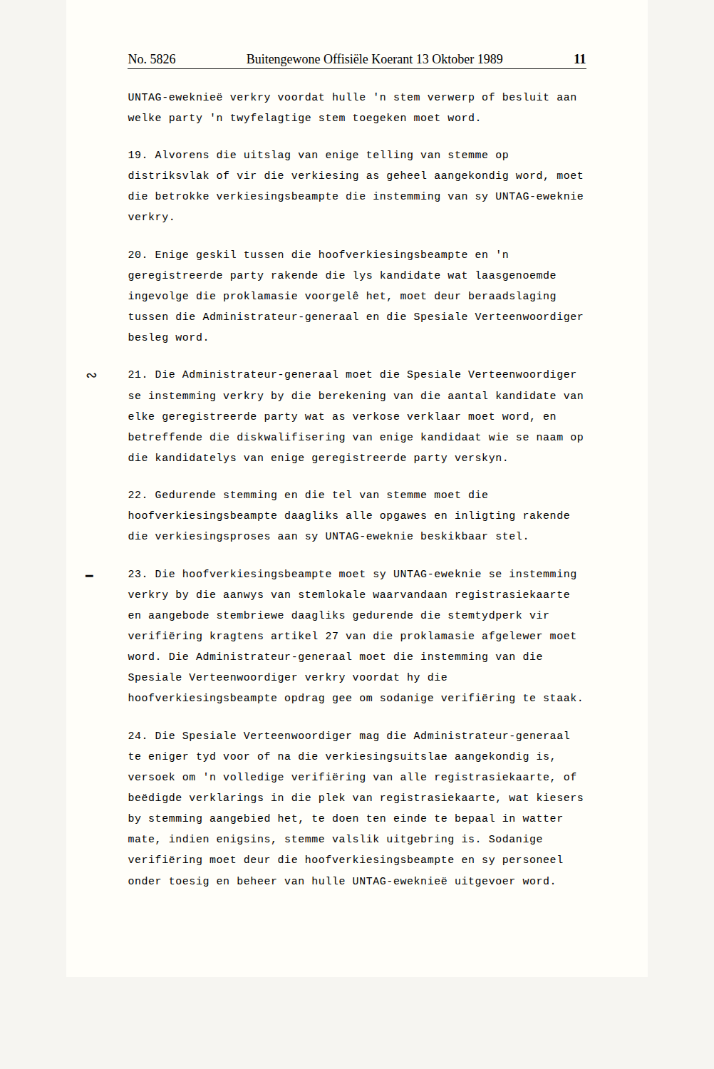No. 5826 Buitengewone Offisiële Koerant 13 Oktober 1989 11
UNTAG-eweknieë verkry voordat hulle 'n stem verwerp of besluit aan welke party 'n twyfelagtige stem toegeken moet word.
19. Alvorens die uitslag van enige telling van stemme op distriksvlak of vir die verkiesing as geheel aangekondig word, moet die betrokke verkiesingsbeampte die instemming van sy UNTAG-eweknie verkry.
20. Enige geskil tussen die hoofverkiesingsbeampte en 'n geregistreerde party rakende die lys kandidate wat laasgenoemde ingevolge die proklamasie voorgelê het, moet deur beraadslaging tussen die Administrateur-generaal en die Spesiale Verteenwoordiger besleg word.
∾21. Die Administrateur-generaal moet die Spesiale Verteenwoordiger se instemming verkry by die berekening van die aantal kandidate van elke geregistreerde party wat as verkose verklaar moet word, en betreffende die diskwalifisering van enige kandidaat wie se naam op die kandidatelys van enige geregistreerde party verskyn.
22. Gedurende stemming en die tel van stemme moet die hoofverkiesingsbeampte daagliks alle opgawes en inligting rakende die verkiesingsproses aan sy UNTAG-eweknie beskikbaar stel.
━23. Die hoofverkiesingsbeampte moet sy UNTAG-eweknie se instemming verkry by die aanwys van stemlokale waarvandaan registrasiekaarte en aangebode stembriewe daagliks gedurende die stemtydperk vir verifiëring kragtens artikel 27 van die proklamasie afgelewer moet word. Die Administrateur-generaal moet die instemming van die Spesiale Verteenwoordiger verkry voordat hy die hoofverkiesingsbeampte opdrag gee om sodanige verifiëring te staak.
24. Die Spesiale Verteenwoordiger mag die Administrateur-generaal te eniger tyd voor of na die verkiesingsuitslae aangekondig is, versoek om 'n volledige verifiëring van alle registrasiekaarte, of beëdigde verklarings in die plek van registrasiekaarte, wat kiesers by stemming aangebied het, te doen ten einde te bepaal in watter mate, indien enigsins, stemme valslik uitgebring is. Sodanige verifiëring moet deur die hoofverkiesingsbeampte en sy personeel onder toesig en beheer van hulle UNTAG-eweknieë uitgevoer word.